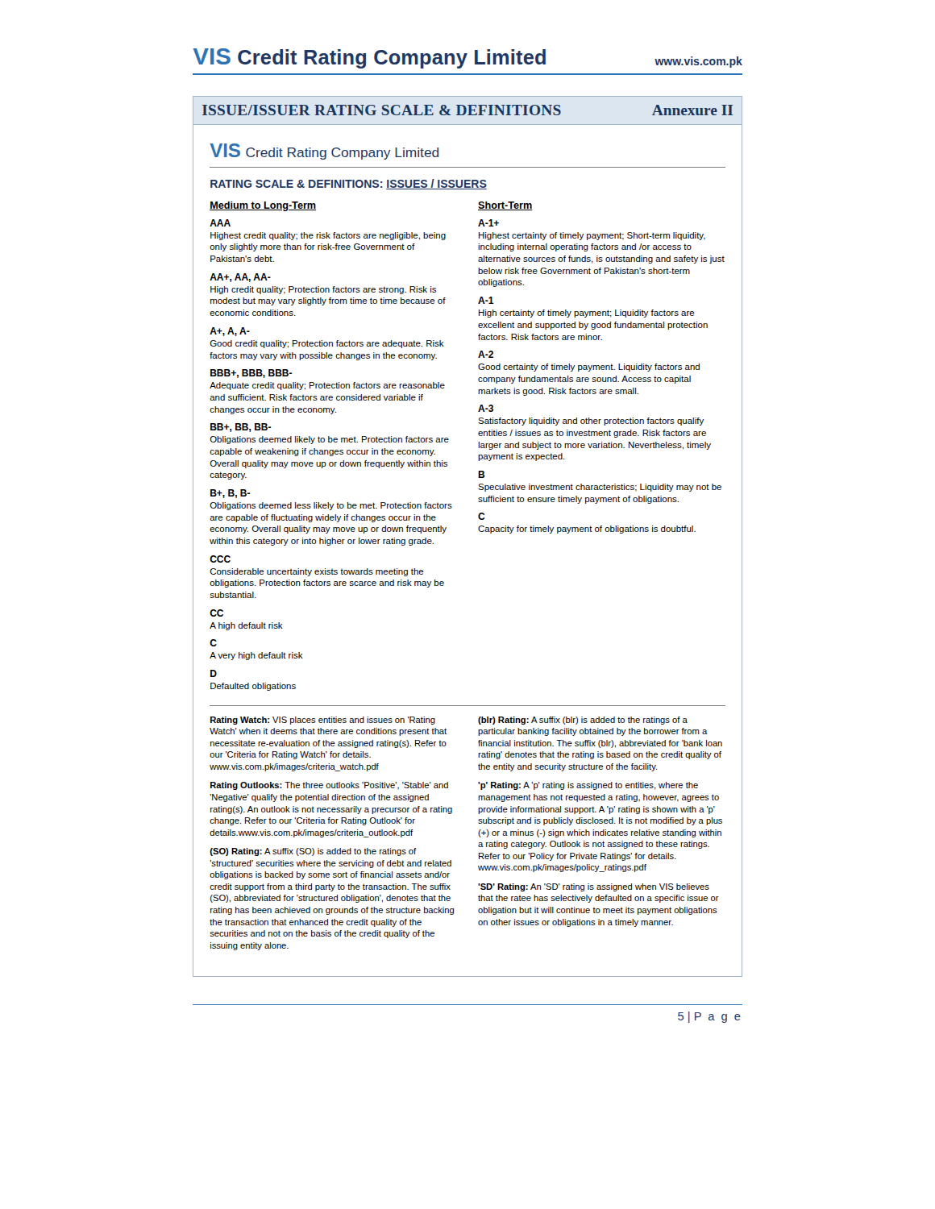VIS Credit Rating Company Limited
www.vis.com.pk
ISSUE/ISSUER RATING SCALE & DEFINITIONS
Annexure II
VIS Credit Rating Company Limited
RATING SCALE & DEFINITIONS: ISSUES / ISSUERS
Medium to Long-Term
AAA
Highest credit quality; the risk factors are negligible, being only slightly more than for risk-free Government of Pakistan's debt.
AA+, AA, AA-
High credit quality; Protection factors are strong. Risk is modest but may vary slightly from time to time because of economic conditions.
A+, A, A-
Good credit quality; Protection factors are adequate. Risk factors may vary with possible changes in the economy.
BBB+, BBB, BBB-
Adequate credit quality; Protection factors are reasonable and sufficient. Risk factors are considered variable if changes occur in the economy.
BB+, BB, BB-
Obligations deemed likely to be met. Protection factors are capable of weakening if changes occur in the economy. Overall quality may move up or down frequently within this category.
B+, B, B-
Obligations deemed less likely to be met. Protection factors are capable of fluctuating widely if changes occur in the economy. Overall quality may move up or down frequently within this category or into higher or lower rating grade.
CCC
Considerable uncertainty exists towards meeting the obligations. Protection factors are scarce and risk may be substantial.
CC
A high default risk
C
A very high default risk
D
Defaulted obligations
Short-Term
A-1+
Highest certainty of timely payment; Short-term liquidity, including internal operating factors and /or access to alternative sources of funds, is outstanding and safety is just below risk free Government of Pakistan's short-term obligations.
A-1
High certainty of timely payment; Liquidity factors are excellent and supported by good fundamental protection factors. Risk factors are minor.
A-2
Good certainty of timely payment. Liquidity factors and company fundamentals are sound. Access to capital markets is good. Risk factors are small.
A-3
Satisfactory liquidity and other protection factors qualify entities / issues as to investment grade. Risk factors are larger and subject to more variation. Nevertheless, timely payment is expected.
B
Speculative investment characteristics; Liquidity may not be sufficient to ensure timely payment of obligations.
C
Capacity for timely payment of obligations is doubtful.
Rating Watch: VIS places entities and issues on 'Rating Watch' when it deems that there are conditions present that necessitate re-evaluation of the assigned rating(s). Refer to our 'Criteria for Rating Watch' for details. www.vis.com.pk/images/criteria_watch.pdf
Rating Outlooks: The three outlooks 'Positive', 'Stable' and 'Negative' qualify the potential direction of the assigned rating(s). An outlook is not necessarily a precursor of a rating change. Refer to our 'Criteria for Rating Outlook' for details.www.vis.com.pk/images/criteria_outlook.pdf
(SO) Rating: A suffix (SO) is added to the ratings of 'structured' securities where the servicing of debt and related obligations is backed by some sort of financial assets and/or credit support from a third party to the transaction. The suffix (SO), abbreviated for 'structured obligation', denotes that the rating has been achieved on grounds of the structure backing the transaction that enhanced the credit quality of the securities and not on the basis of the credit quality of the issuing entity alone.
(blr) Rating: A suffix (blr) is added to the ratings of a particular banking facility obtained by the borrower from a financial institution. The suffix (blr), abbreviated for 'bank loan rating' denotes that the rating is based on the credit quality of the entity and security structure of the facility.
'p' Rating: A 'p' rating is assigned to entities, where the management has not requested a rating, however, agrees to provide informational support. A 'p' rating is shown with a 'p' subscript and is publicly disclosed. It is not modified by a plus (+) or a minus (-) sign which indicates relative standing within a rating category. Outlook is not assigned to these ratings. Refer to our 'Policy for Private Ratings' for details. www.vis.com.pk/images/policy_ratings.pdf
'SD' Rating: An 'SD' rating is assigned when VIS believes that the ratee has selectively defaulted on a specific issue or obligation but it will continue to meet its payment obligations on other issues or obligations in a timely manner.
5 | P a g e